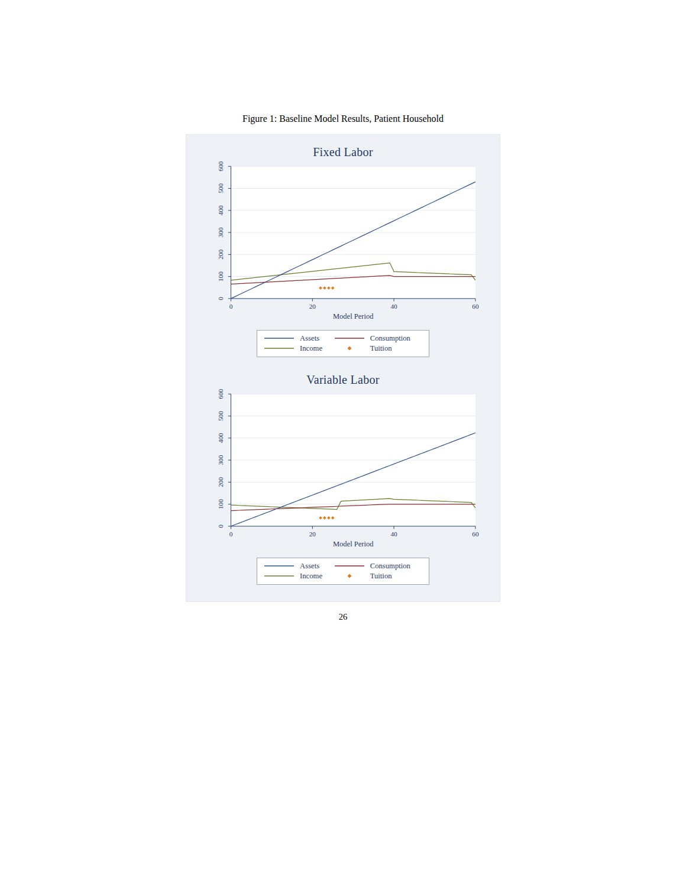Figure 1: Baseline Model Results, Patient Household
Fixed Labor
0 100 200 300 400 500 600 0 20 40 60 Model Period
| | Assets | | Consumption |
| | Income | | Tuition |
Variable Labor
0 100 200 300 400 500 600 0 20 40 60 Model Period
| | Assets | | Consumption |
| | Income | | Tuition |
26